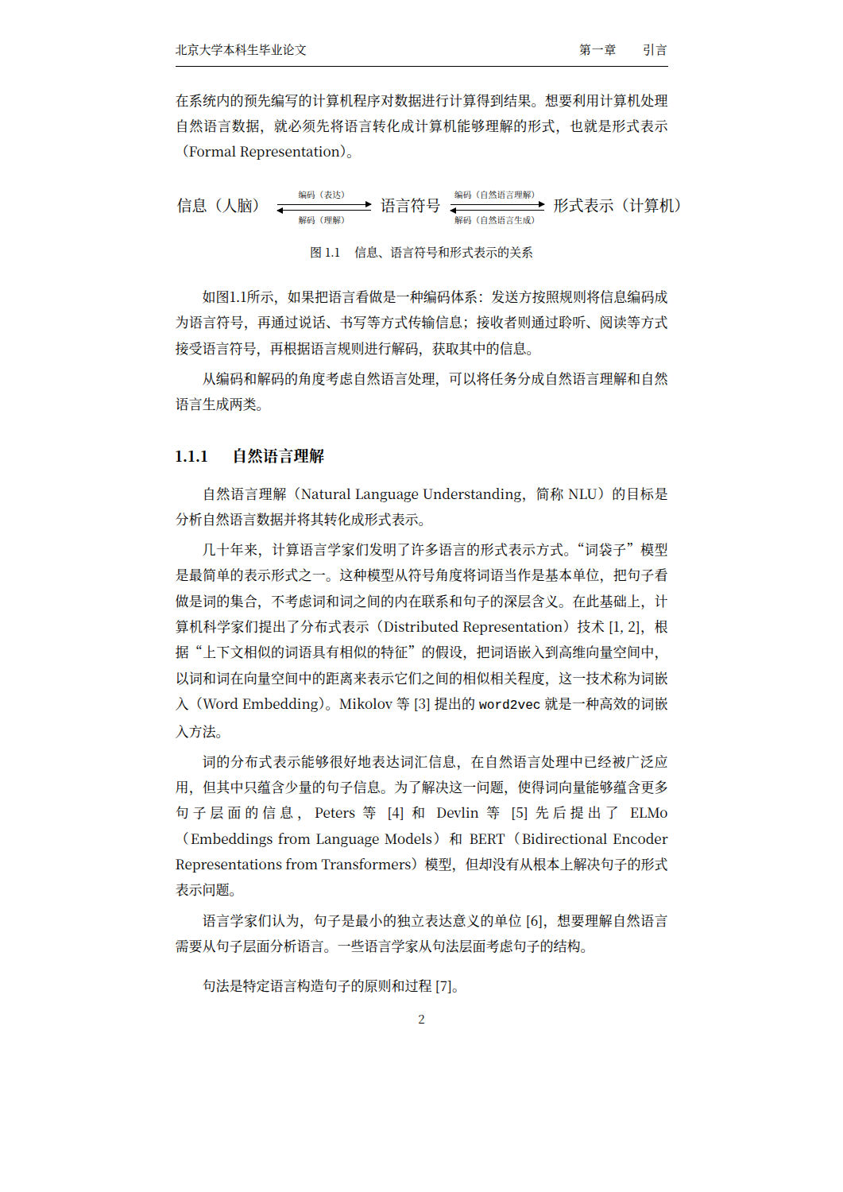北京大学本科生毕业论文
第一章 引言
在系统内的预先编写的计算机程序对数据进行计算得到结果。想要利用计算机处理自然语言数据，就必须先将语言转化成计算机能够理解的形式，也就是形式表示（Formal Representation）。
信息（人脑） 编码（表达） 解码（理解） 语言符号 编码（自然语言理解） 解码（自然语言生成） 形式表示（计算机）
图 1.1信息、语言符号和形式表示的关系
如图1.1所示，如果把语言看做是一种编码体系：发送方按照规则将信息编码成为语言符号，再通过说话、书写等方式传输信息；接收者则通过聆听、阅读等方式接受语言符号，再根据语言规则进行解码，获取其中的信息。
从编码和解码的角度考虑自然语言处理，可以将任务分成自然语言理解和自然语言生成两类。
1.1.1自然语言理解
自然语言理解（Natural Language Understanding，简称 NLU）的目标是分析自然语言数据并将其转化成形式表示。
几十年来，计算语言学家们发明了许多语言的形式表示方式。“词袋子”模型是最简单的表示形式之一。这种模型从符号角度将词语当作是基本单位，把句子看做是词的集合，不考虑词和词之间的内在联系和句子的深层含义。在此基础上，计算机科学家们提出了分布式表示（Distributed Representation）技术 [1, 2]，根据“上下文相似的词语具有相似的特征”的假设，把词语嵌入到高维向量空间中，以词和词在向量空间中的距离来表示它们之间的相似相关程度，这一技术称为词嵌入（Word Embedding）。Mikolov 等 [3] 提出的 word2vec 就是一种高效的词嵌入方法。
词的分布式表示能够很好地表达词汇信息，在自然语言处理中已经被广泛应用，但其中只蕴含少量的句子信息。为了解决这一问题，使得词向量能够蕴含更多句子层面的信息，Peters 等 [4] 和 Devlin 等 [5] 先后提出了 ELMo（Embeddings from Language Models）和 BERT（Bidirectional Encoder Representations from Transformers）模型，但却没有从根本上解决句子的形式表示问题。
语言学家们认为，句子是最小的独立表达意义的单位 [6]，想要理解自然语言需要从句子层面分析语言。一些语言学家从句法层面考虑句子的结构。
句法是特定语言构造句子的原则和过程 [7]。
2